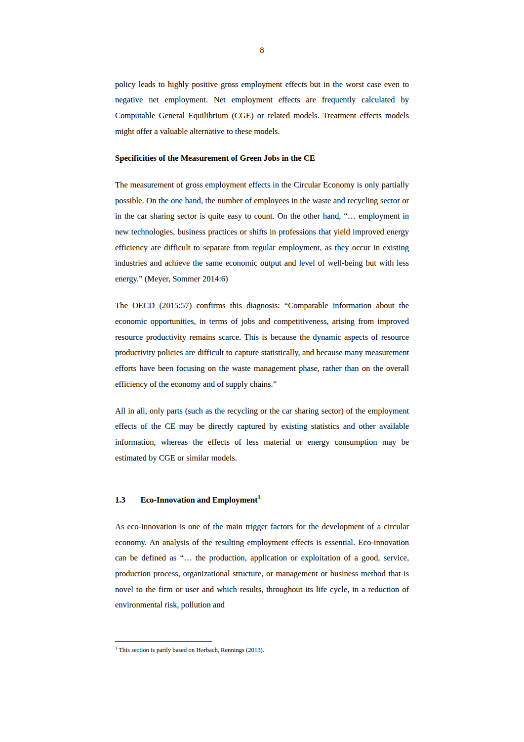8
policy leads to highly positive gross employment effects but in the worst case even to negative net employment. Net employment effects are frequently calculated by Computable General Equilibrium (CGE) or related models. Treatment effects models might offer a valuable alternative to these models.
Specificities of the Measurement of Green Jobs in the CE
The measurement of gross employment effects in the Circular Economy is only partially possible. On the one hand, the number of employees in the waste and recycling sector or in the car sharing sector is quite easy to count. On the other hand, “… employment in new technologies, business practices or shifts in professions that yield improved energy efficiency are difficult to separate from regular employment, as they occur in existing industries and achieve the same economic output and level of well-being but with less energy.” (Meyer, Sommer 2014:6)
The OECD (2015:57) confirms this diagnosis: “Comparable information about the economic opportunities, in terms of jobs and competitiveness, arising from improved resource productivity remains scarce. This is because the dynamic aspects of resource productivity policies are difficult to capture statistically, and because many measurement efforts have been focusing on the waste management phase, rather than on the overall efficiency of the economy and of supply chains.”
All in all, only parts (such as the recycling or the car sharing sector) of the employment effects of the CE may be directly captured by existing statistics and other available information, whereas the effects of less material or energy consumption may be estimated by CGE or similar models.
1.3 Eco-Innovation and Employment1
As eco-innovation is one of the main trigger factors for the development of a circular economy. An analysis of the resulting employment effects is essential. Eco-innovation can be defined as “… the production, application or exploitation of a good, service, production process, organizational structure, or management or business method that is novel to the firm or user and which results, throughout its life cycle, in a reduction of environmental risk, pollution and
1 This section is partly based on Horbach, Rennings (2013).